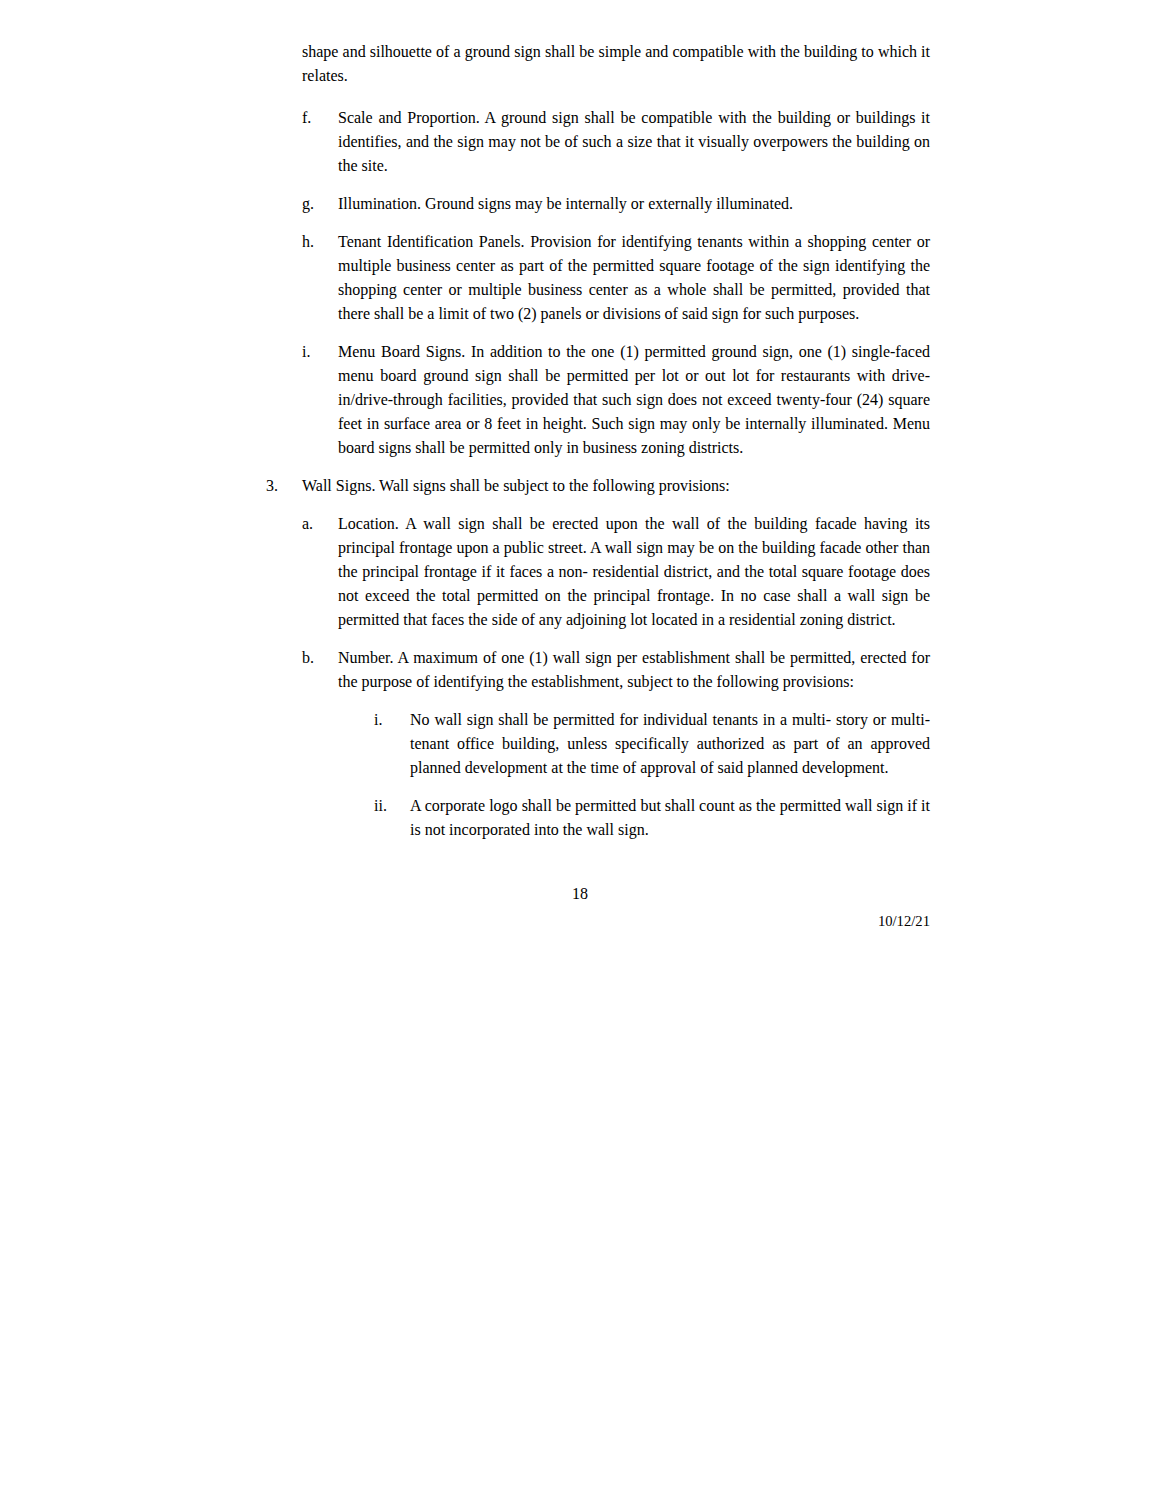shape and silhouette of a ground sign shall be simple and compatible with the building to which it relates.
f. Scale and Proportion. A ground sign shall be compatible with the building or buildings it identifies, and the sign may not be of such a size that it visually overpowers the building on the site.
g. Illumination. Ground signs may be internally or externally illuminated.
h. Tenant Identification Panels. Provision for identifying tenants within a shopping center or multiple business center as part of the permitted square footage of the sign identifying the shopping center or multiple business center as a whole shall be permitted, provided that there shall be a limit of two (2) panels or divisions of said sign for such purposes.
i. Menu Board Signs. In addition to the one (1) permitted ground sign, one (1) single-faced menu board ground sign shall be permitted per lot or out lot for restaurants with drive-in/drive-through facilities, provided that such sign does not exceed twenty-four (24) square feet in surface area or 8 feet in height. Such sign may only be internally illuminated. Menu board signs shall be permitted only in business zoning districts.
3. Wall Signs. Wall signs shall be subject to the following provisions:
a. Location. A wall sign shall be erected upon the wall of the building facade having its principal frontage upon a public street. A wall sign may be on the building facade other than the principal frontage if it faces a non- residential district, and the total square footage does not exceed the total permitted on the principal frontage. In no case shall a wall sign be permitted that faces the side of any adjoining lot located in a residential zoning district.
b. Number. A maximum of one (1) wall sign per establishment shall be permitted, erected for the purpose of identifying the establishment, subject to the following provisions:
i. No wall sign shall be permitted for individual tenants in a multi- story or multi-tenant office building, unless specifically authorized as part of an approved planned development at the time of approval of said planned development.
ii. A corporate logo shall be permitted but shall count as the permitted wall sign if it is not incorporated into the wall sign.
18
10/12/21